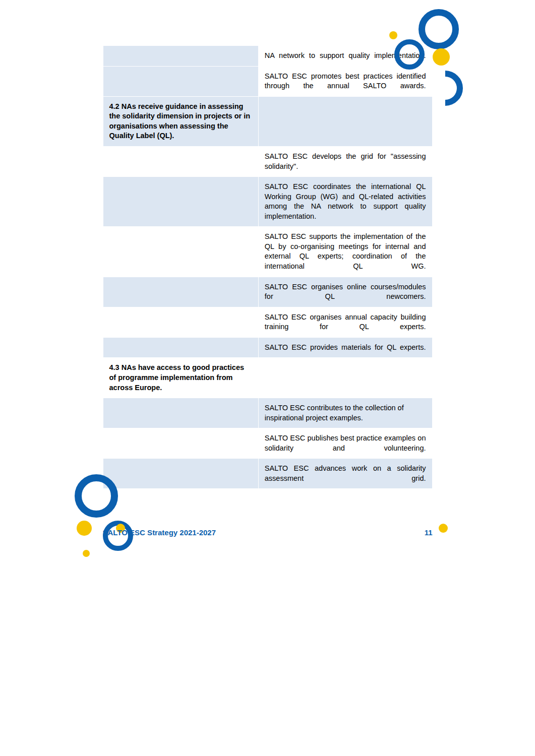| | NA network to support quality implementation. |
| | SALTO ESC promotes best practices identified through the annual SALTO awards. |
| 4.2 NAs receive guidance in assessing the solidarity dimension in projects or in organisations when assessing the Quality Label (QL). | |
| | SALTO ESC develops the grid for "assessing solidarity". |
| | SALTO ESC coordinates the international QL Working Group (WG) and QL-related activities among the NA network to support quality implementation. |
| | SALTO ESC supports the implementation of the QL by co-organising meetings for internal and external QL experts; coordination of the international QL WG. |
| | SALTO ESC organises online courses/modules for QL newcomers. |
| | SALTO ESC organises annual capacity building training for QL experts. |
| | SALTO ESC provides materials for QL experts. |
| 4.3 NAs have access to good practices of programme implementation from across Europe. | |
| | SALTO ESC contributes to the collection of inspirational project examples. |
| | SALTO ESC publishes best practice examples on solidarity and volunteering. |
| | SALTO ESC advances work on a solidarity assessment grid. |
SALTO ESC Strategy 2021-2027 11